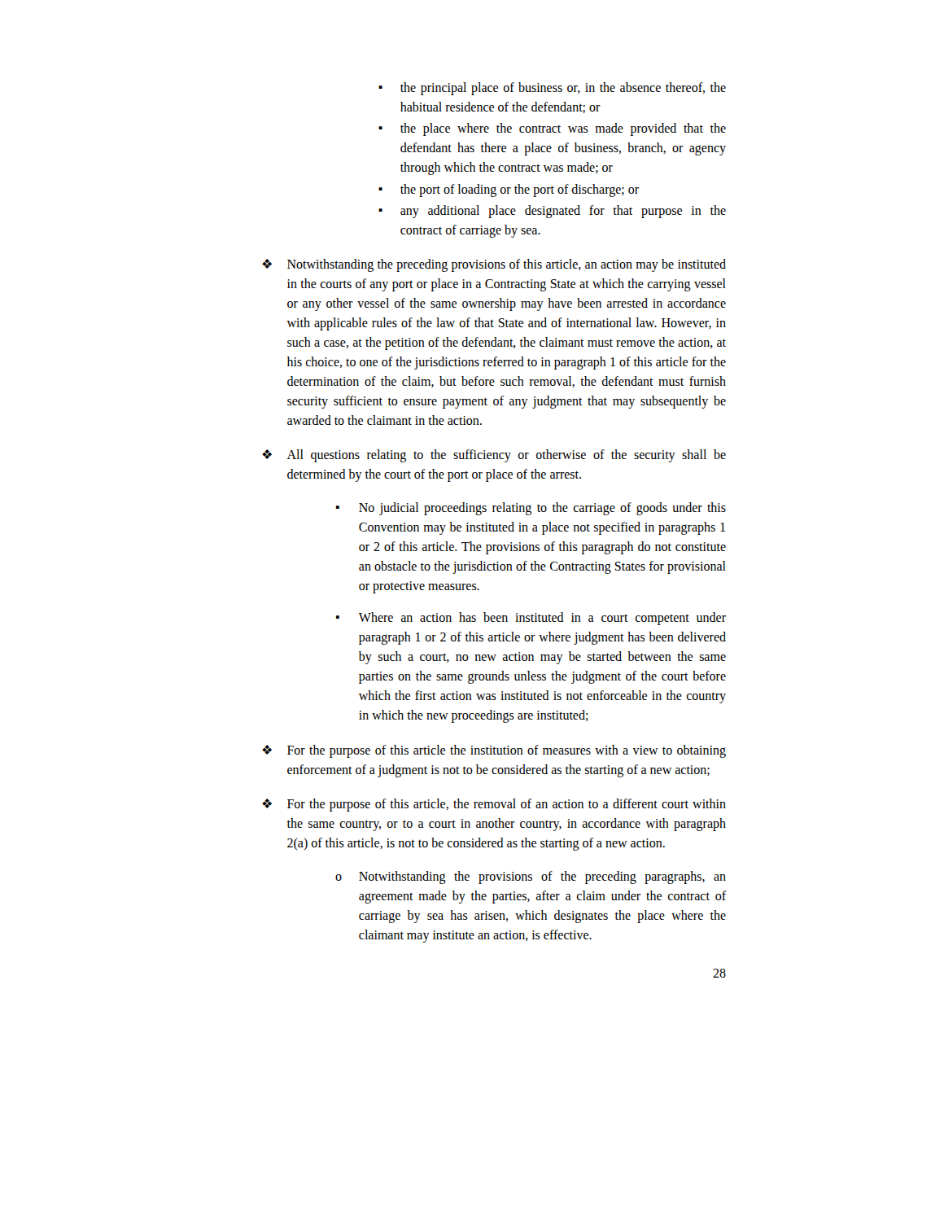the principal place of business or, in the absence thereof, the habitual residence of the defendant; or
the place where the contract was made provided that the defendant has there a place of business, branch, or agency through which the contract was made; or
the port of loading or the port of discharge; or
any additional place designated for that purpose in the contract of carriage by sea.
Notwithstanding the preceding provisions of this article, an action may be instituted in the courts of any port or place in a Contracting State at which the carrying vessel or any other vessel of the same ownership may have been arrested in accordance with applicable rules of the law of that State and of international law. However, in such a case, at the petition of the defendant, the claimant must remove the action, at his choice, to one of the jurisdictions referred to in paragraph 1 of this article for the determination of the claim, but before such removal, the defendant must furnish security sufficient to ensure payment of any judgment that may subsequently be awarded to the claimant in the action.
All questions relating to the sufficiency or otherwise of the security shall be determined by the court of the port or place of the arrest.
No judicial proceedings relating to the carriage of goods under this Convention may be instituted in a place not specified in paragraphs 1 or 2 of this article. The provisions of this paragraph do not constitute an obstacle to the jurisdiction of the Contracting States for provisional or protective measures.
Where an action has been instituted in a court competent under paragraph 1 or 2 of this article or where judgment has been delivered by such a court, no new action may be started between the same parties on the same grounds unless the judgment of the court before which the first action was instituted is not enforceable in the country in which the new proceedings are instituted;
For the purpose of this article the institution of measures with a view to obtaining enforcement of a judgment is not to be considered as the starting of a new action;
For the purpose of this article, the removal of an action to a different court within the same country, or to a court in another country, in accordance with paragraph 2(a) of this article, is not to be considered as the starting of a new action.
Notwithstanding the provisions of the preceding paragraphs, an agreement made by the parties, after a claim under the contract of carriage by sea has arisen, which designates the place where the claimant may institute an action, is effective.
28